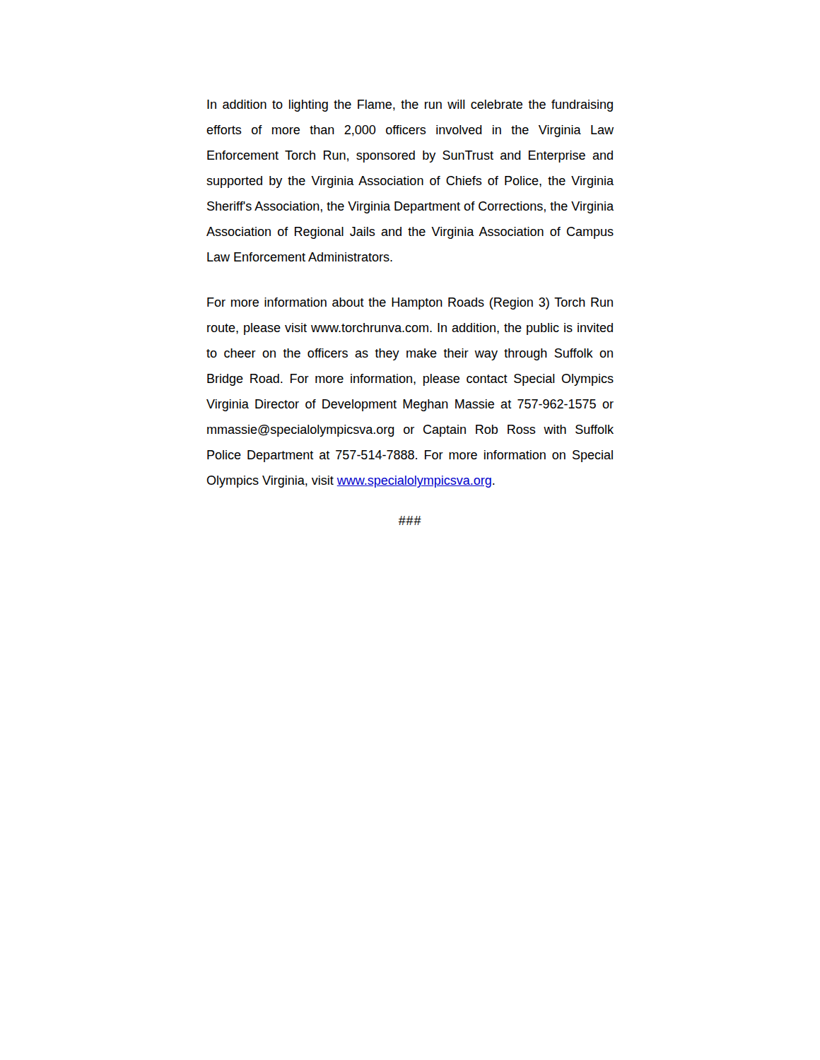In addition to lighting the Flame, the run will celebrate the fundraising efforts of more than 2,000 officers involved in the Virginia Law Enforcement Torch Run, sponsored by SunTrust and Enterprise and supported by the Virginia Association of Chiefs of Police, the Virginia Sheriff's Association, the Virginia Department of Corrections, the Virginia Association of Regional Jails and the Virginia Association of Campus Law Enforcement Administrators.
For more information about the Hampton Roads (Region 3) Torch Run route, please visit www.torchrunva.com. In addition, the public is invited to cheer on the officers as they make their way through Suffolk on Bridge Road. For more information, please contact Special Olympics Virginia Director of Development Meghan Massie at 757-962-1575 or mmassie@specialolympicsva.org or Captain Rob Ross with Suffolk Police Department at 757-514-7888. For more information on Special Olympics Virginia, visit www.specialolympicsva.org.
###